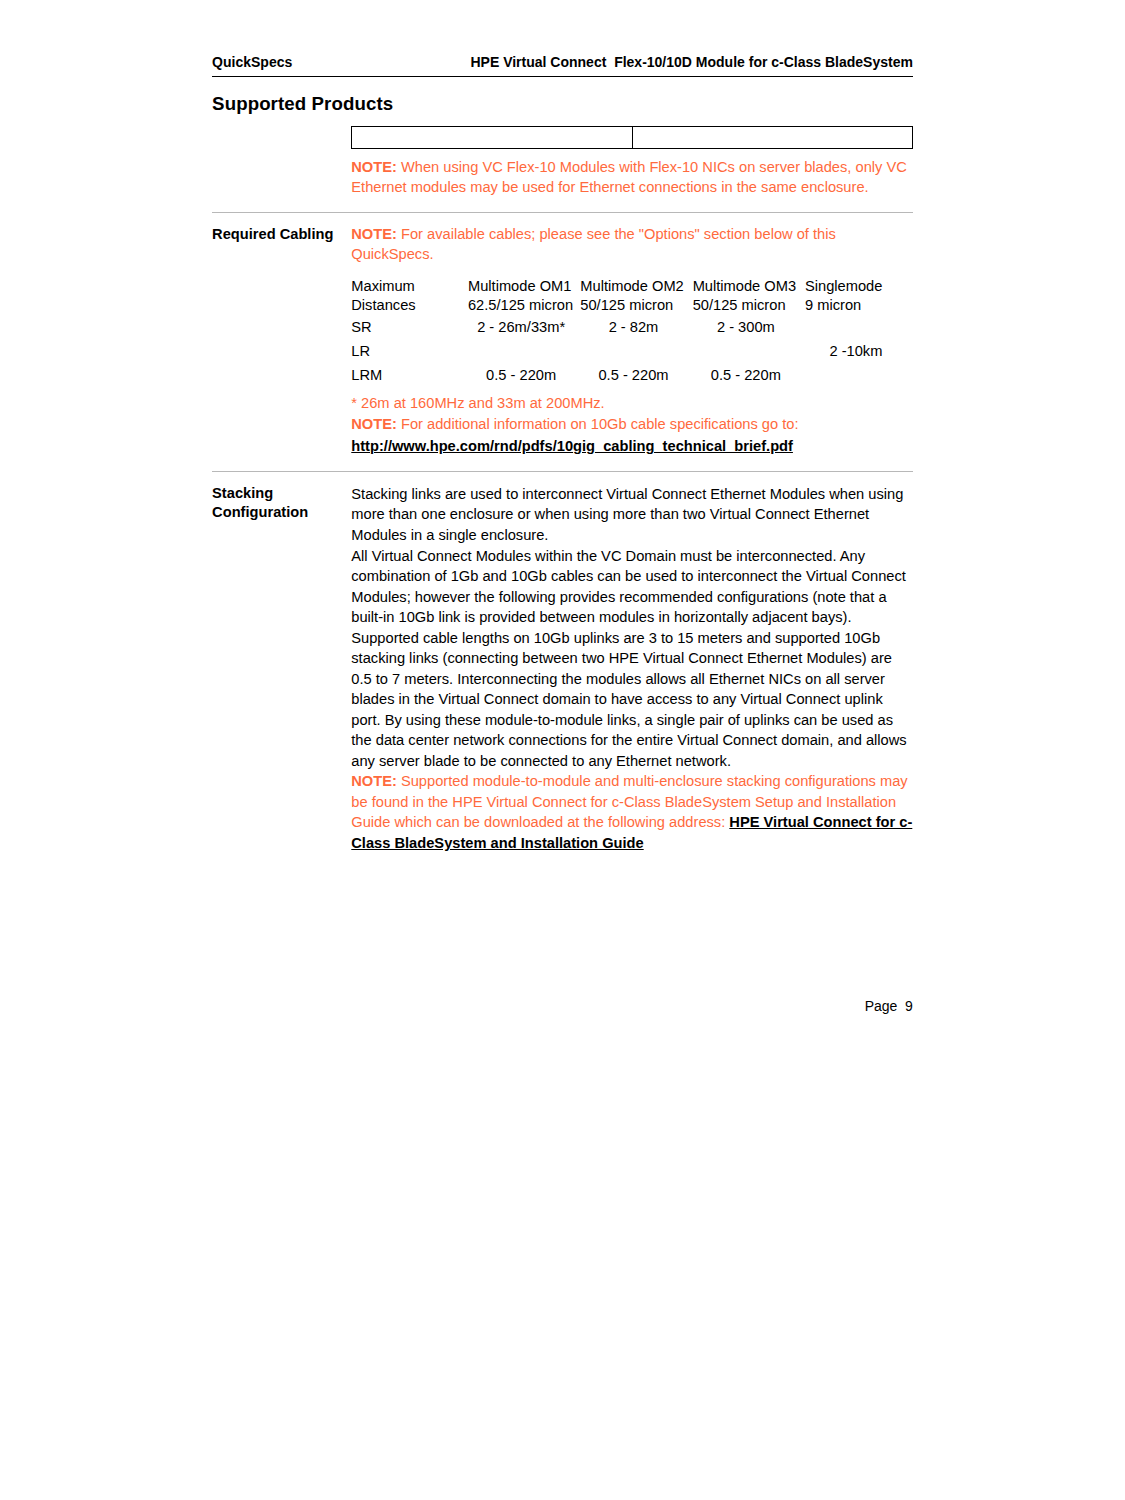QuickSpecs
HPE Virtual Connect Flex-10/10D Module for c-Class BladeSystem
Supported Products
NOTE: When using VC Flex-10 Modules with Flex-10 NICs on server blades, only VC Ethernet modules may be used for Ethernet connections in the same enclosure.
Required Cabling
NOTE: For available cables; please see the "Options" section below of this QuickSpecs.
| Maximum Distances | Multimode OM1 62.5/125 micron | Multimode OM2 50/125 micron | Multimode OM3 50/125 micron | Singlemode 9 micron |
| SR | 2 - 26m/33m* | 2 - 82m | 2 - 300m | |
| LR | | | | 2 -10km |
| LRM | 0.5 - 220m | 0.5 - 220m | 0.5 - 220m | |
* 26m at 160MHz and 33m at 200MHz.
NOTE: For additional information on 10Gb cable specifications go to:
http://www.hpe.com/rnd/pdfs/10gig_cabling_technical_brief.pdf
Stacking Configuration
Stacking links are used to interconnect Virtual Connect Ethernet Modules when using more than one enclosure or when using more than two Virtual Connect Ethernet Modules in a single enclosure.
All Virtual Connect Modules within the VC Domain must be interconnected. Any combination of 1Gb and 10Gb cables can be used to interconnect the Virtual Connect Modules; however the following provides recommended configurations (note that a built-in 10Gb link is provided between modules in horizontally adjacent bays). Supported cable lengths on 10Gb uplinks are 3 to 15 meters and supported 10Gb stacking links (connecting between two HPE Virtual Connect Ethernet Modules) are 0.5 to 7 meters. Interconnecting the modules allows all Ethernet NICs on all server blades in the Virtual Connect domain to have access to any Virtual Connect uplink port. By using these module-to-module links, a single pair of uplinks can be used as the data center network connections for the entire Virtual Connect domain, and allows any server blade to be connected to any Ethernet network.
NOTE: Supported module-to-module and multi-enclosure stacking configurations may be found in the HPE Virtual Connect for c-Class BladeSystem Setup and Installation Guide which can be downloaded at the following address: HPE Virtual Connect for c-Class BladeSystem and Installation Guide
Page 9